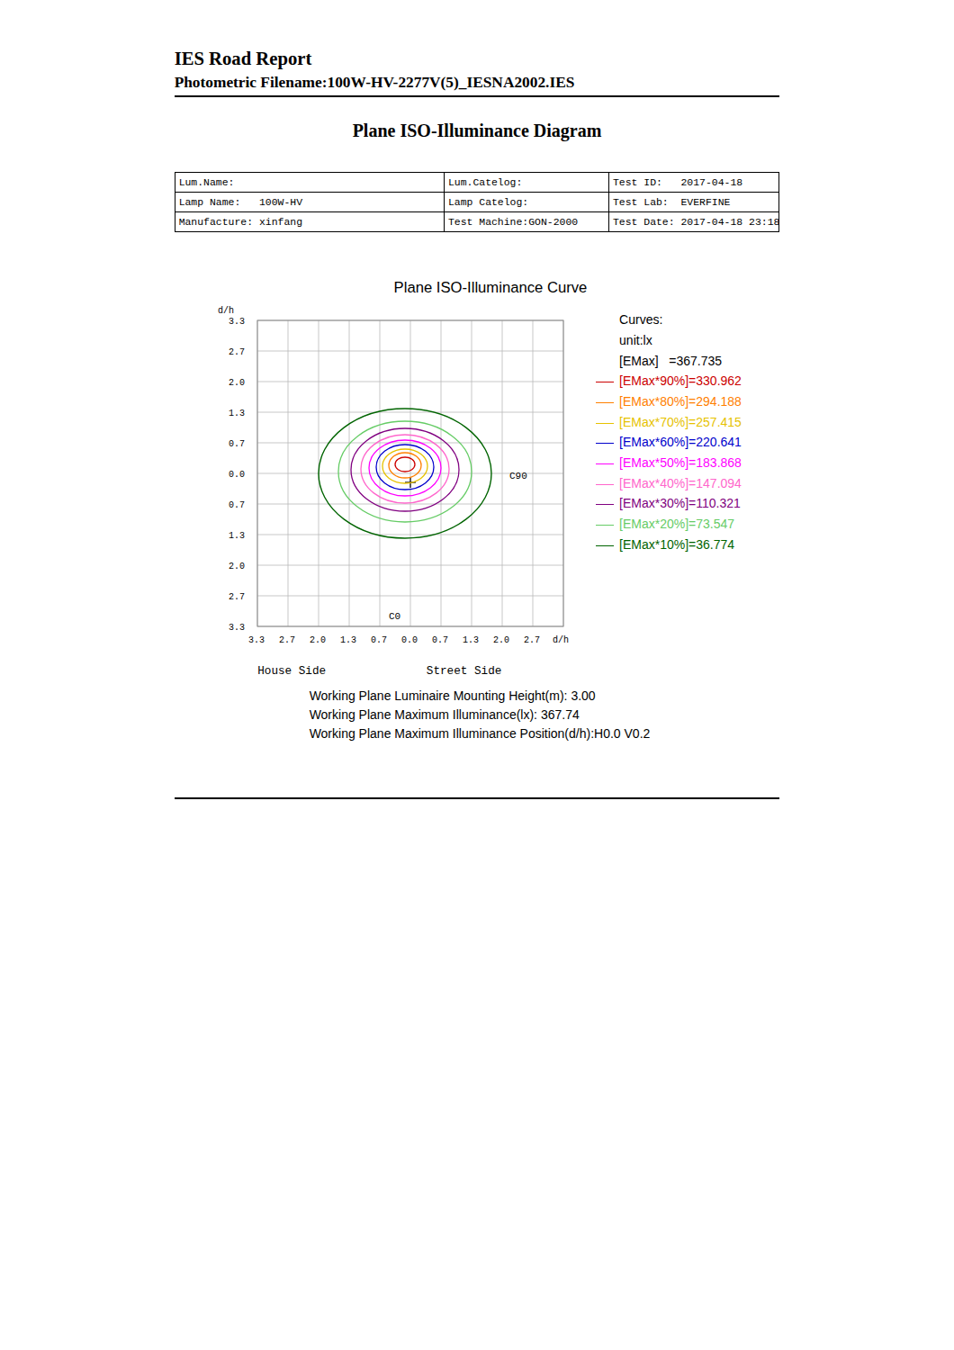IES Road Report
Photometric Filename:100W-HV-2277V(5)_IESNA2002.IES
Plane ISO-Illuminance Diagram
| Lum.Name: | Lum.Catelog: | Test ID: 2017-04-18 |
| Lamp Name: 100W-HV | Lamp Catelog: | Test Lab: EVERFINE |
| Manufacture: xinfang | Test Machine:GON-2000 | Test Date: 2017-04-18 23:18:45 |
Plane ISO-Illuminance Curve
d/h 3.3 2.7 2.0 1.3 0.7 0.0 0.7 1.3 2.0 2.7 3.3 3.3 2.7 2.0 1.3 0.7 0.0 0.7 1.3 2.0 2.7 d/h C90 C0
Curves:
unit:lx
[EMax] =367.735
[EMax*90%]=330.962
[EMax*80%]=294.188
[EMax*70%]=257.415
[EMax*60%]=220.641
[EMax*50%]=183.868
[EMax*40%]=147.094
[EMax*30%]=110.321
[EMax*20%]=73.547
[EMax*10%]=36.774
House Side Street Side
Working Plane Luminaire Mounting Height(m): 3.00
Working Plane Maximum Illuminance(lx): 367.74
Working Plane Maximum Illuminance Position(d/h):H0.0 V0.2